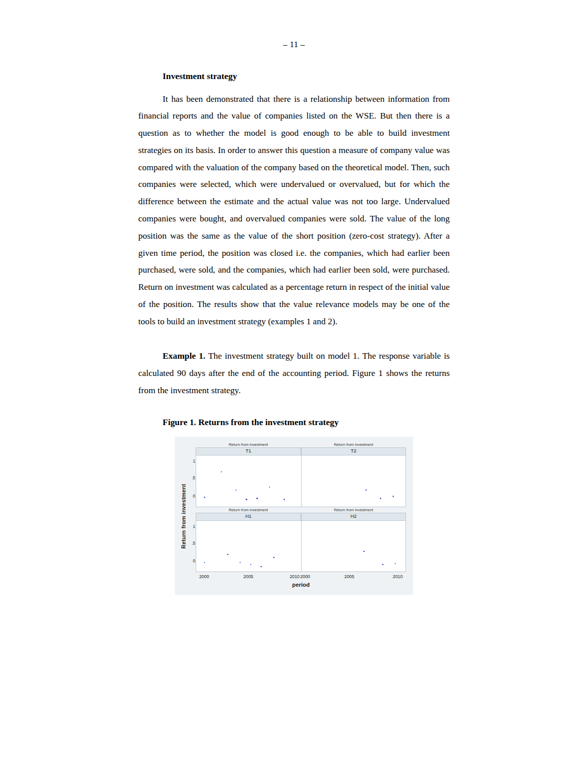– 11 –
Investment strategy
It has been demonstrated that there is a relationship between information from financial reports and the value of companies listed on the WSE. But then there is a question as to whether the model is good enough to be able to build investment strategies on its basis. In order to answer this question a measure of company value was compared with the valuation of the company based on the theoretical model. Then, such companies were selected, which were undervalued or overvalued, but for which the difference between the estimate and the actual value was not too large. Undervalued companies were bought, and overvalued companies were sold. The value of the long position was the same as the value of the short position (zero-cost strategy). After a given time period, the position was closed i.e. the companies, which had earlier been purchased, were sold, and the companies, which had earlier been sold, were purchased. Return on investment was calculated as a percentage return in respect of the initial value of the position. The results show that the value relevance models may be one of the tools to build an investment strategy (examples 1 and 2).
Example 1. The investment strategy built on model 1. The response variable is calculated 90 days after the end of the accounting period. Figure 1 shows the returns from the investment strategy.
Figure 1. Returns from the investment strategy
Return from investment
Return from investment
T1
1 .5 0
Return from investment
T2
Return from investment
H1
1 .5 0
2000 2005 2010
Return from investment
H2
2000 2005 2010
period